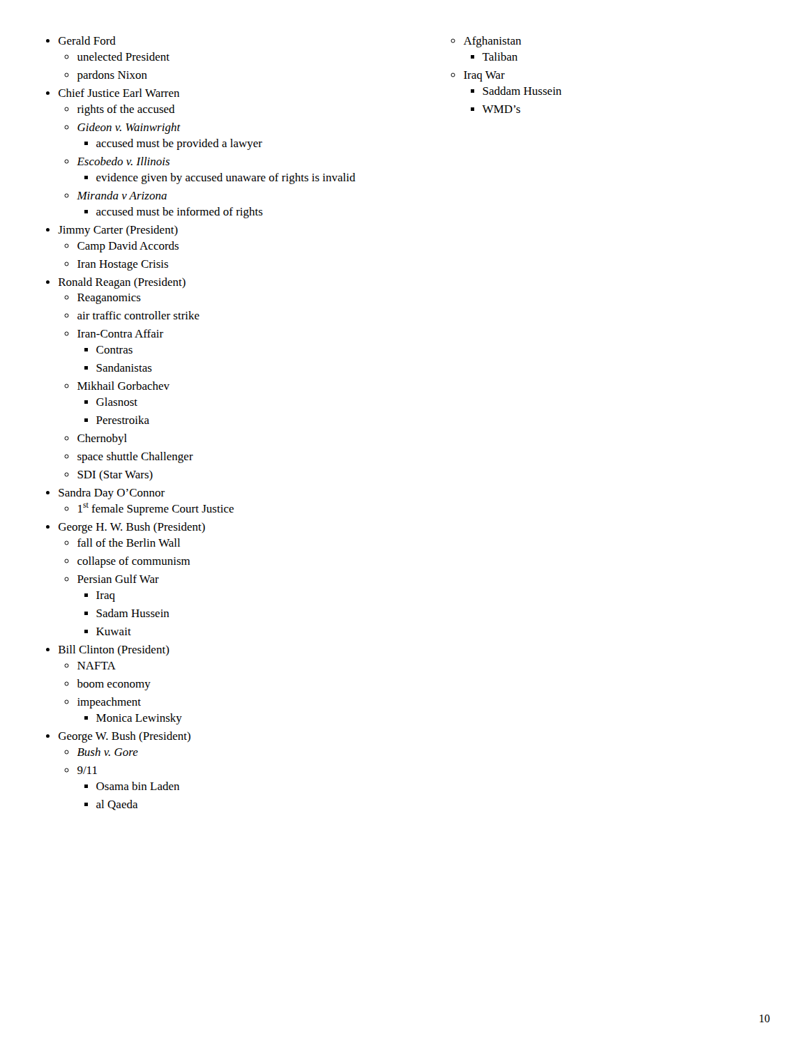Gerald Ford
unelected President
pardons Nixon
Chief Justice Earl Warren
rights of the accused
Gideon v. Wainwright
accused must be provided a lawyer
Escobedo v. Illinois
evidence given by accused unaware of rights is invalid
Miranda v Arizona
accused must be informed of rights
Jimmy Carter (President)
Camp David Accords
Iran Hostage Crisis
Ronald Reagan (President)
Reaganomics
air traffic controller strike
Iran-Contra Affair
Contras
Sandanistas
Mikhail Gorbachev
Glasnost
Perestroika
Chernobyl
space shuttle Challenger
SDI (Star Wars)
Sandra Day O’Connor
1st female Supreme Court Justice
George H. W. Bush (President)
fall of the Berlin Wall
collapse of communism
Persian Gulf War
Iraq
Sadam Hussein
Kuwait
Bill Clinton (President)
NAFTA
boom economy
impeachment
Monica Lewinsky
George W. Bush (President)
Bush v. Gore
9/11
Osama bin Laden
al Qaeda
Afghanistan
Taliban
Iraq War
Saddam Hussein
WMD’s
10